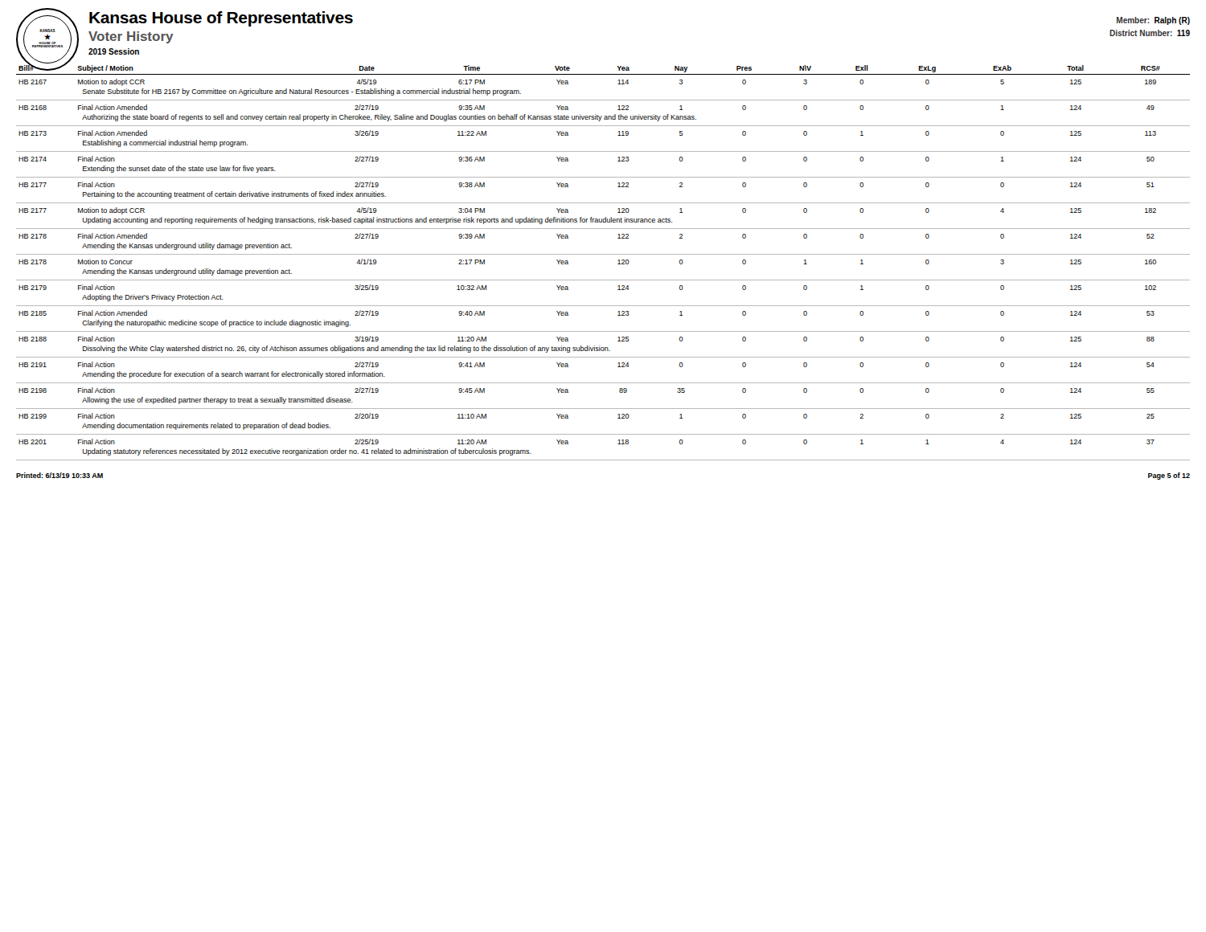KANSAS
★
HOUSE OF
REPRESENTATIVES
Kansas House of Representatives
Voter History
2019 Session
Member: Ralph (R)
District Number: 119
| Bill# | Subject / Motion | Date | Time | Vote | Yea | Nay | Pres | N\V | Exll | ExLg | ExAb | Total | RCS# |
| --- | --- | --- | --- | --- | --- | --- | --- | --- | --- | --- | --- | --- | --- |
| HB 2167 | Motion to adopt CCR | 4/5/19 | 6:17 PM | Yea | 114 | 3 | 0 | 3 | 0 | 0 | 5 | 125 | 189 |
| | Senate Substitute for HB 2167 by Committee on Agriculture and Natural Resources - Establishing a commercial industrial hemp program. |
| HB 2168 | Final Action Amended | 2/27/19 | 9:35 AM | Yea | 122 | 1 | 0 | 0 | 0 | 0 | 1 | 124 | 49 |
| | Authorizing the state board of regents to sell and convey certain real property in Cherokee, Riley, Saline and Douglas counties on behalf of Kansas state university and the university of Kansas. |
| HB 2173 | Final Action Amended | 3/26/19 | 11:22 AM | Yea | 119 | 5 | 0 | 0 | 1 | 0 | 0 | 125 | 113 |
| | Establishing a commercial industrial hemp program. |
| HB 2174 | Final Action | 2/27/19 | 9:36 AM | Yea | 123 | 0 | 0 | 0 | 0 | 0 | 1 | 124 | 50 |
| | Extending the sunset date of the state use law for five years. |
| HB 2177 | Final Action | 2/27/19 | 9:38 AM | Yea | 122 | 2 | 0 | 0 | 0 | 0 | 0 | 124 | 51 |
| | Pertaining to the accounting treatment of certain derivative instruments of fixed index annuities. |
| HB 2177 | Motion to adopt CCR | 4/5/19 | 3:04 PM | Yea | 120 | 1 | 0 | 0 | 0 | 0 | 4 | 125 | 182 |
| | Updating accounting and reporting requirements of hedging transactions, risk-based capital instructions and enterprise risk reports and updating definitions for fraudulent insurance acts. |
| HB 2178 | Final Action Amended | 2/27/19 | 9:39 AM | Yea | 122 | 2 | 0 | 0 | 0 | 0 | 0 | 124 | 52 |
| | Amending the Kansas underground utility damage prevention act. |
| HB 2178 | Motion to Concur | 4/1/19 | 2:17 PM | Yea | 120 | 0 | 0 | 1 | 1 | 0 | 3 | 125 | 160 |
| | Amending the Kansas underground utility damage prevention act. |
| HB 2179 | Final Action | 3/25/19 | 10:32 AM | Yea | 124 | 0 | 0 | 0 | 1 | 0 | 0 | 125 | 102 |
| | Adopting the Driver's Privacy Protection Act. |
| HB 2185 | Final Action Amended | 2/27/19 | 9:40 AM | Yea | 123 | 1 | 0 | 0 | 0 | 0 | 0 | 124 | 53 |
| | Clarifying the naturopathic medicine scope of practice to include diagnostic imaging. |
| HB 2188 | Final Action | 3/19/19 | 11:20 AM | Yea | 125 | 0 | 0 | 0 | 0 | 0 | 0 | 125 | 88 |
| | Dissolving the White Clay watershed district no. 26, city of Atchison assumes obligations and amending the tax lid relating to the dissolution of any taxing subdivision. |
| HB 2191 | Final Action | 2/27/19 | 9:41 AM | Yea | 124 | 0 | 0 | 0 | 0 | 0 | 0 | 124 | 54 |
| | Amending the procedure for execution of a search warrant for electronically stored information. |
| HB 2198 | Final Action | 2/27/19 | 9:45 AM | Yea | 89 | 35 | 0 | 0 | 0 | 0 | 0 | 124 | 55 |
| | Allowing the use of expedited partner therapy to treat a sexually transmitted disease. |
| HB 2199 | Final Action | 2/20/19 | 11:10 AM | Yea | 120 | 1 | 0 | 0 | 2 | 0 | 2 | 125 | 25 |
| | Amending documentation requirements related to preparation of dead bodies. |
| HB 2201 | Final Action | 2/25/19 | 11:20 AM | Yea | 118 | 0 | 0 | 0 | 1 | 1 | 4 | 124 | 37 |
| | Updating statutory references necessitated by 2012 executive reorganization order no. 41 related to administration of tuberculosis programs. |
Printed: 6/13/19 10:33 AM
Page 5 of 12